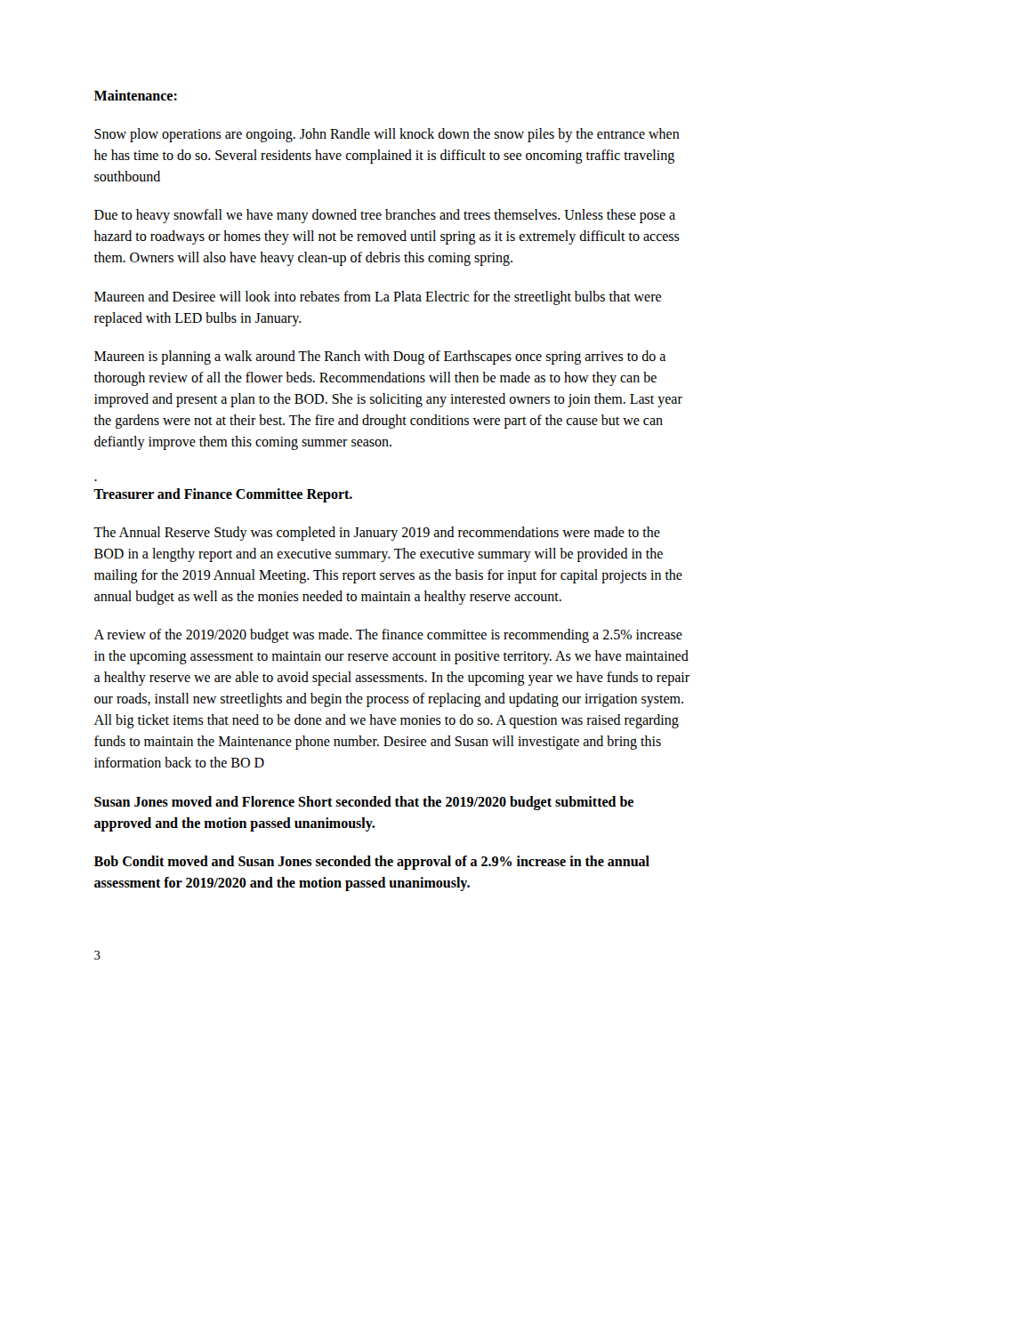Maintenance:
Snow plow operations are ongoing. John Randle will knock down the snow piles by the entrance when he has time to do so. Several residents have complained it is difficult to see oncoming traffic traveling southbound
Due to heavy snowfall we have many downed tree branches and trees themselves. Unless these pose a hazard to roadways or homes they will not be removed until spring as it is extremely difficult to access them. Owners will also have heavy clean-up of debris this coming spring.
Maureen and Desiree will look into rebates from La Plata Electric for the streetlight bulbs that were replaced with LED bulbs in January.
Maureen is planning a walk around The Ranch with Doug of Earthscapes once spring arrives to do a thorough review of all the flower beds. Recommendations will then be made as to how they can be improved and present a plan to the BOD. She is soliciting any interested owners to join them. Last year the gardens were not at their best. The fire and drought conditions were part of the cause but we can defiantly improve them this coming summer season.
.
Treasurer and Finance Committee Report.
The Annual Reserve Study was completed in January 2019 and recommendations were made to the BOD in a lengthy report and an executive summary. The executive summary will be provided in the mailing for the 2019 Annual Meeting. This report serves as the basis for input for capital projects in the annual budget as well as the monies needed to maintain a healthy reserve account.
A review of the 2019/2020 budget was made. The finance committee is recommending a 2.5% increase in the upcoming assessment to maintain our reserve account in positive territory. As we have maintained a healthy reserve we are able to avoid special assessments. In the upcoming year we have funds to repair our roads, install new streetlights and begin the process of replacing and updating our irrigation system. All big ticket items that need to be done and we have monies to do so. A question was raised regarding funds to maintain the Maintenance phone number. Desiree and Susan will investigate and bring this information back to the BO D
Susan Jones moved and Florence Short seconded that the 2019/2020 budget submitted be approved and the motion passed unanimously.
Bob Condit moved and Susan Jones seconded the approval of a 2.9% increase in the annual assessment for 2019/2020 and the motion passed unanimously.
3